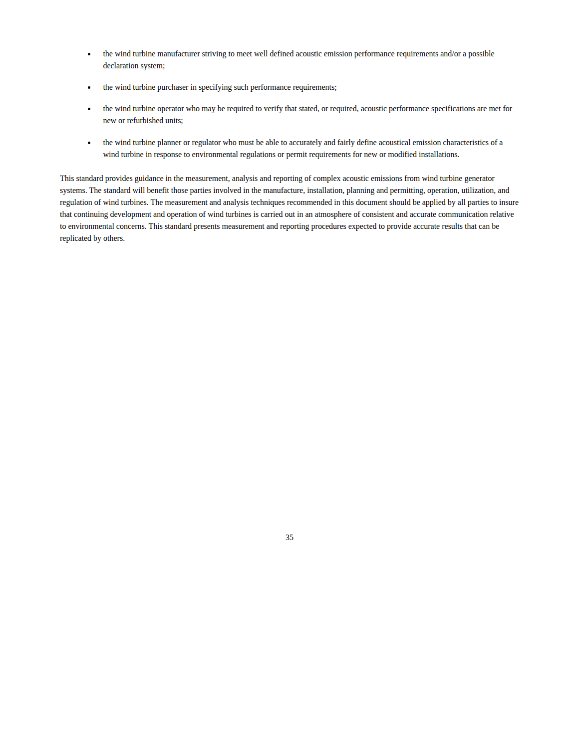the wind turbine manufacturer striving to meet well defined acoustic emission performance requirements and/or a possible declaration system;
the wind turbine purchaser in specifying such performance requirements;
the wind turbine operator who may be required to verify that stated, or required, acoustic performance specifications are met for new or refurbished units;
the wind turbine planner or regulator who must be able to accurately and fairly define acoustical emission characteristics of a wind turbine in response to environmental regulations or permit requirements for new or modified installations.
This standard provides guidance in the measurement, analysis and reporting of complex acoustic emissions from wind turbine generator systems. The standard will benefit those parties involved in the manufacture, installation, planning and permitting, operation, utilization, and regulation of wind turbines. The measurement and analysis techniques recommended in this document should be applied by all parties to insure that continuing development and operation of wind turbines is carried out in an atmosphere of consistent and accurate communication relative to environmental concerns. This standard presents measurement and reporting procedures expected to provide accurate results that can be replicated by others.
35